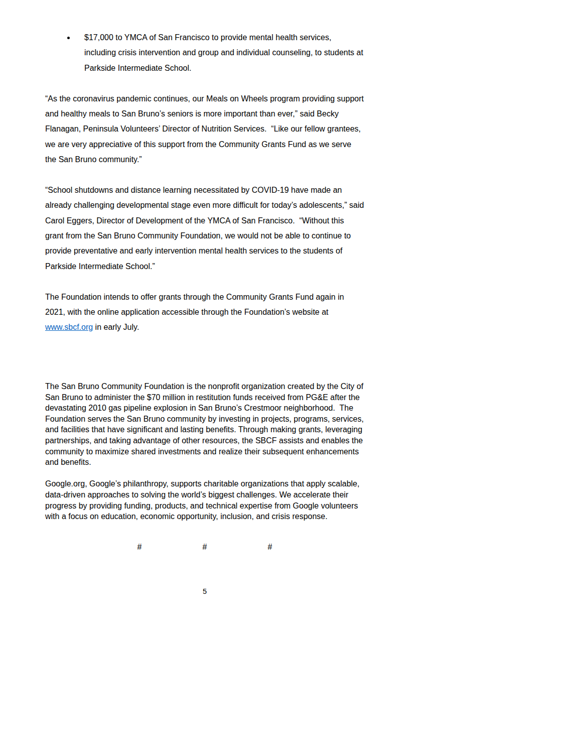$17,000 to YMCA of San Francisco to provide mental health services, including crisis intervention and group and individual counseling, to students at Parkside Intermediate School.
“As the coronavirus pandemic continues, our Meals on Wheels program providing support and healthy meals to San Bruno’s seniors is more important than ever,” said Becky Flanagan, Peninsula Volunteers’ Director of Nutrition Services. “Like our fellow grantees, we are very appreciative of this support from the Community Grants Fund as we serve the San Bruno community.”
“School shutdowns and distance learning necessitated by COVID-19 have made an already challenging developmental stage even more difficult for today’s adolescents,” said Carol Eggers, Director of Development of the YMCA of San Francisco. “Without this grant from the San Bruno Community Foundation, we would not be able to continue to provide preventative and early intervention mental health services to the students of Parkside Intermediate School.”
The Foundation intends to offer grants through the Community Grants Fund again in 2021, with the online application accessible through the Foundation’s website at www.sbcf.org in early July.
The San Bruno Community Foundation is the nonprofit organization created by the City of San Bruno to administer the $70 million in restitution funds received from PG&E after the devastating 2010 gas pipeline explosion in San Bruno’s Crestmoor neighborhood. The Foundation serves the San Bruno community by investing in projects, programs, services, and facilities that have significant and lasting benefits. Through making grants, leveraging partnerships, and taking advantage of other resources, the SBCF assists and enables the community to maximize shared investments and realize their subsequent enhancements and benefits.
Google.org, Google’s philanthropy, supports charitable organizations that apply scalable, data-driven approaches to solving the world’s biggest challenges. We accelerate their progress by providing funding, products, and technical expertise from Google volunteers with a focus on education, economic opportunity, inclusion, and crisis response.
###
5